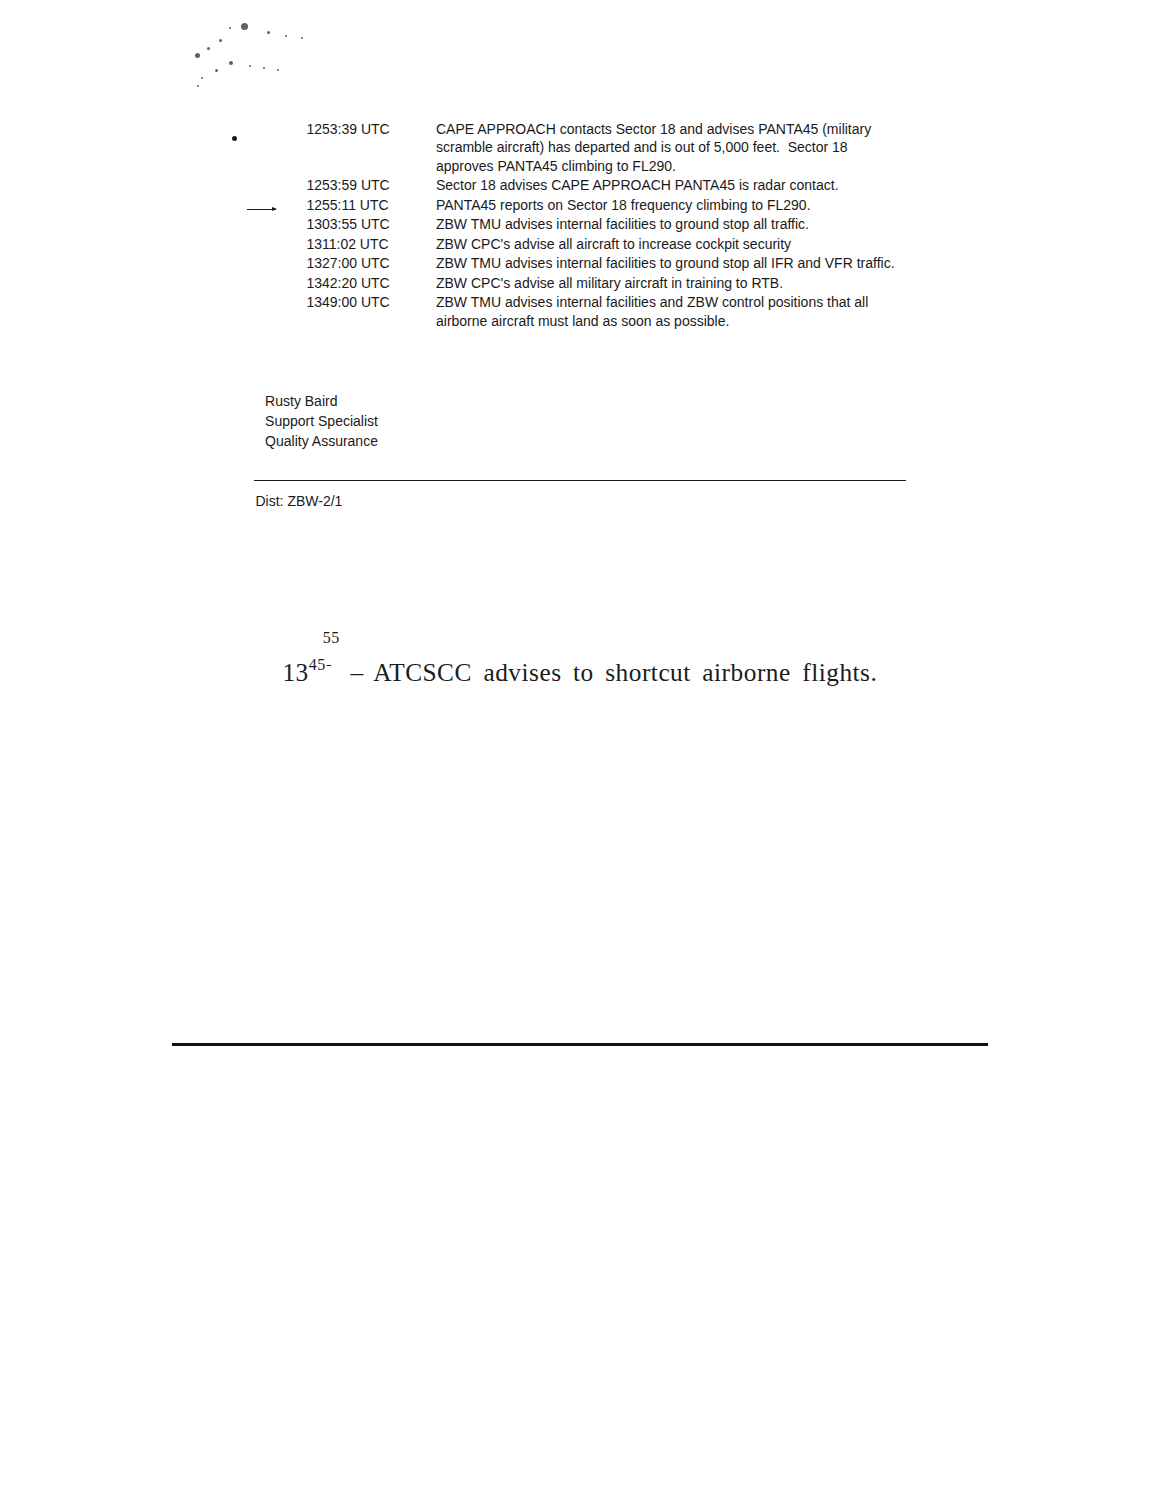| 1253:39 UTC | CAPE APPROACH contacts Sector 18 and advises PANTA45 (military scramble aircraft) has departed and is out of 5,000 feet. Sector 18 approves PANTA45 climbing to FL290. |
| 1253:59 UTC | Sector 18 advises CAPE APPROACH PANTA45 is radar contact. |
| 1255:11 UTC | PANTA45 reports on Sector 18 frequency climbing to FL290. |
| 1303:55 UTC | ZBW TMU advises internal facilities to ground stop all traffic. |
| 1311:02 UTC | ZBW CPC's advise all aircraft to increase cockpit security |
| 1327:00 UTC | ZBW TMU advises internal facilities to ground stop all IFR and VFR traffic. |
| 1342:20 UTC | ZBW CPC's advise all military aircraft in training to RTB. |
| 1349:00 UTC | ZBW TMU advises internal facilities and ZBW control positions that all airborne aircraft must land as soon as possible. |
Rusty Baird
Support Specialist
Quality Assurance
Dist: ZBW-2/1
1345 55–ATCSCC advises to shortcut airborne flights.